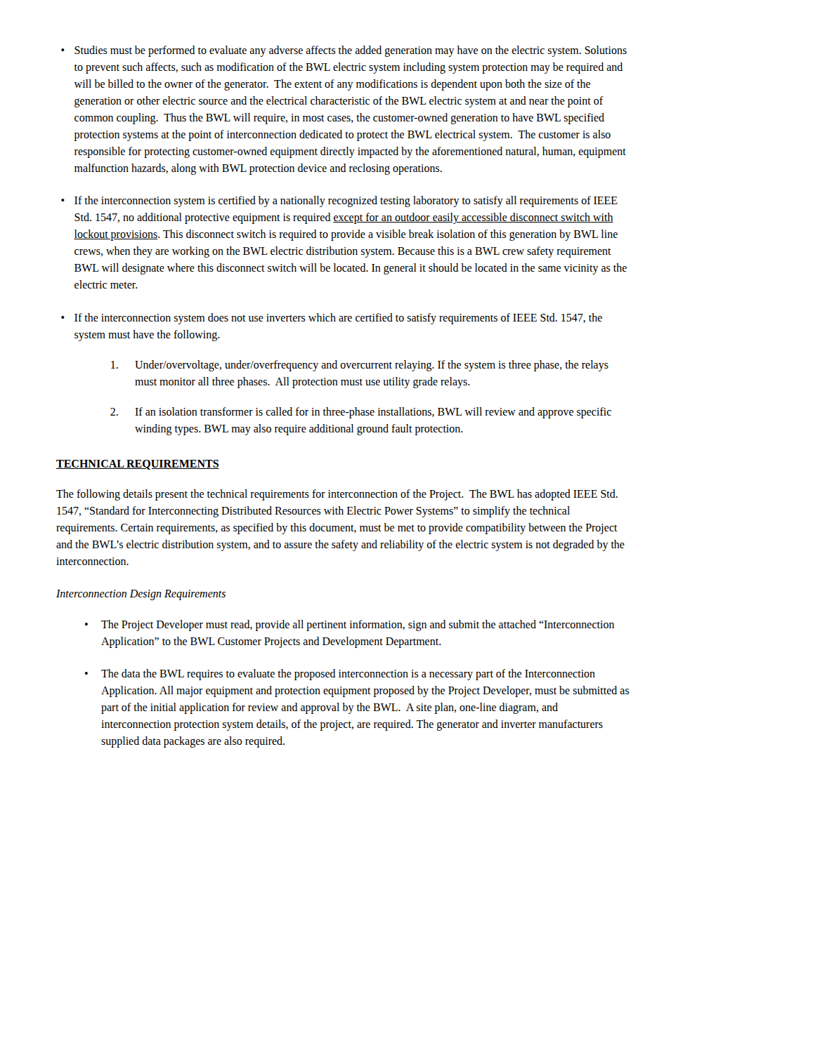Studies must be performed to evaluate any adverse affects the added generation may have on the electric system. Solutions to prevent such affects, such as modification of the BWL electric system including system protection may be required and will be billed to the owner of the generator. The extent of any modifications is dependent upon both the size of the generation or other electric source and the electrical characteristic of the BWL electric system at and near the point of common coupling. Thus the BWL will require, in most cases, the customer-owned generation to have BWL specified protection systems at the point of interconnection dedicated to protect the BWL electrical system. The customer is also responsible for protecting customer-owned equipment directly impacted by the aforementioned natural, human, equipment malfunction hazards, along with BWL protection device and reclosing operations.
If the interconnection system is certified by a nationally recognized testing laboratory to satisfy all requirements of IEEE Std. 1547, no additional protective equipment is required except for an outdoor easily accessible disconnect switch with lockout provisions. This disconnect switch is required to provide a visible break isolation of this generation by BWL line crews, when they are working on the BWL electric distribution system. Because this is a BWL crew safety requirement BWL will designate where this disconnect switch will be located. In general it should be located in the same vicinity as the electric meter.
If the interconnection system does not use inverters which are certified to satisfy requirements of IEEE Std. 1547, the system must have the following.
Under/overvoltage, under/overfrequency and overcurrent relaying. If the system is three phase, the relays must monitor all three phases. All protection must use utility grade relays.
If an isolation transformer is called for in three-phase installations, BWL will review and approve specific winding types. BWL may also require additional ground fault protection.
TECHNICAL REQUIREMENTS
The following details present the technical requirements for interconnection of the Project. The BWL has adopted IEEE Std. 1547, “Standard for Interconnecting Distributed Resources with Electric Power Systems” to simplify the technical requirements. Certain requirements, as specified by this document, must be met to provide compatibility between the Project and the BWL’s electric distribution system, and to assure the safety and reliability of the electric system is not degraded by the interconnection.
Interconnection Design Requirements
The Project Developer must read, provide all pertinent information, sign and submit the attached “Interconnection Application” to the BWL Customer Projects and Development Department.
The data the BWL requires to evaluate the proposed interconnection is a necessary part of the Interconnection Application. All major equipment and protection equipment proposed by the Project Developer, must be submitted as part of the initial application for review and approval by the BWL. A site plan, one-line diagram, and interconnection protection system details, of the project, are required. The generator and inverter manufacturers supplied data packages are also required.